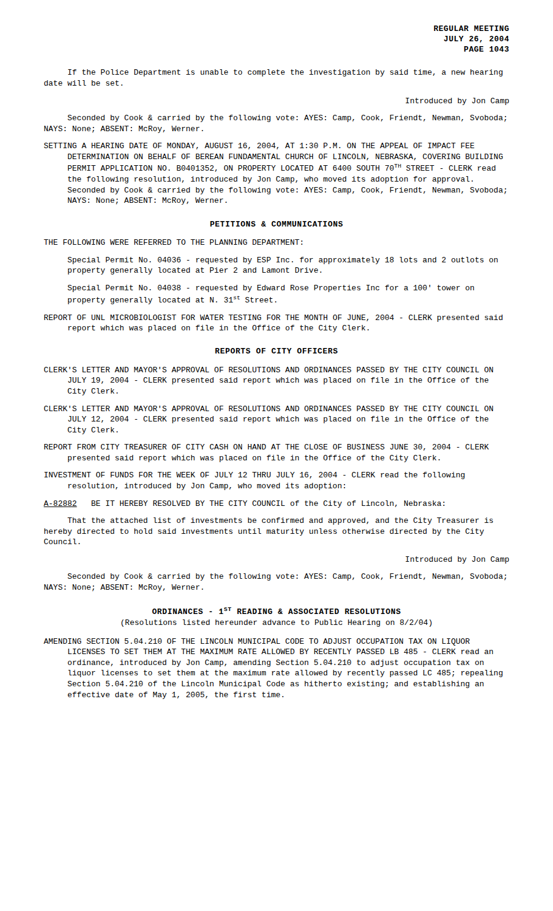REGULAR MEETING
JULY 26, 2004
PAGE 1043
If the Police Department is unable to complete the investigation by said time, a new hearing date will be set.
Introduced by Jon Camp
Seconded by Cook & carried by the following vote: AYES: Camp, Cook, Friendt, Newman, Svoboda; NAYS: None; ABSENT: McRoy, Werner.
SETTING A HEARING DATE OF MONDAY, AUGUST 16, 2004, AT 1:30 P.M. ON THE APPEAL OF IMPACT FEE DETERMINATION ON BEHALF OF BEREAN FUNDAMENTAL CHURCH OF LINCOLN, NEBRASKA, COVERING BUILDING PERMIT APPLICATION NO. B0401352, ON PROPERTY LOCATED AT 6400 SOUTH 70TH STREET - CLERK read the following resolution, introduced by Jon Camp, who moved its adoption for approval.
Seconded by Cook & carried by the following vote: AYES: Camp, Cook, Friendt, Newman, Svoboda; NAYS: None; ABSENT: McRoy, Werner.
PETITIONS & COMMUNICATIONS
THE FOLLOWING WERE REFERRED TO THE PLANNING DEPARTMENT:
Special Permit No. 04036 - requested by ESP Inc. for approximately 18 lots and 2 outlots on property generally located at Pier 2 and Lamont Drive.
Special Permit No. 04038 - requested by Edward Rose Properties Inc for a 100' tower on property generally located at N. 31st Street.
REPORT OF UNL MICROBIOLOGIST FOR WATER TESTING FOR THE MONTH OF JUNE, 2004 - CLERK presented said report which was placed on file in the Office of the City Clerk.
REPORTS OF CITY OFFICERS
CLERK'S LETTER AND MAYOR'S APPROVAL OF RESOLUTIONS AND ORDINANCES PASSED BY THE CITY COUNCIL ON JULY 19, 2004 - CLERK presented said report which was placed on file in the Office of the City Clerk.
CLERK'S LETTER AND MAYOR'S APPROVAL OF RESOLUTIONS AND ORDINANCES PASSED BY THE CITY COUNCIL ON JULY 12, 2004 - CLERK presented said report which was placed on file in the Office of the City Clerk.
REPORT FROM CITY TREASURER OF CITY CASH ON HAND AT THE CLOSE OF BUSINESS JUNE 30, 2004 - CLERK presented said report which was placed on file in the Office of the City Clerk.
INVESTMENT OF FUNDS FOR THE WEEK OF JULY 12 THRU JULY 16, 2004 - CLERK read the following resolution, introduced by Jon Camp, who moved its adoption:
A-82882 BE IT HEREBY RESOLVED BY THE CITY COUNCIL of the City of Lincoln, Nebraska:
That the attached list of investments be confirmed and approved, and the City Treasurer is hereby directed to hold said investments until maturity unless otherwise directed by the City Council.
Introduced by Jon Camp
Seconded by Cook & carried by the following vote: AYES: Camp, Cook, Friendt, Newman, Svoboda; NAYS: None; ABSENT: McRoy, Werner.
ORDINANCES - 1ST READING & ASSOCIATED RESOLUTIONS (Resolutions listed hereunder advance to Public Hearing on 8/2/04)
AMENDING SECTION 5.04.210 OF THE LINCOLN MUNICIPAL CODE TO ADJUST OCCUPATION TAX ON LIQUOR LICENSES TO SET THEM AT THE MAXIMUM RATE ALLOWED BY RECENTLY PASSED LB 485 - CLERK read an ordinance, introduced by Jon Camp, amending Section 5.04.210 to adjust occupation tax on liquor licenses to set them at the maximum rate allowed by recently passed LC 485; repealing Section 5.04.210 of the Lincoln Municipal Code as hitherto existing; and establishing an effective date of May 1, 2005, the first time.